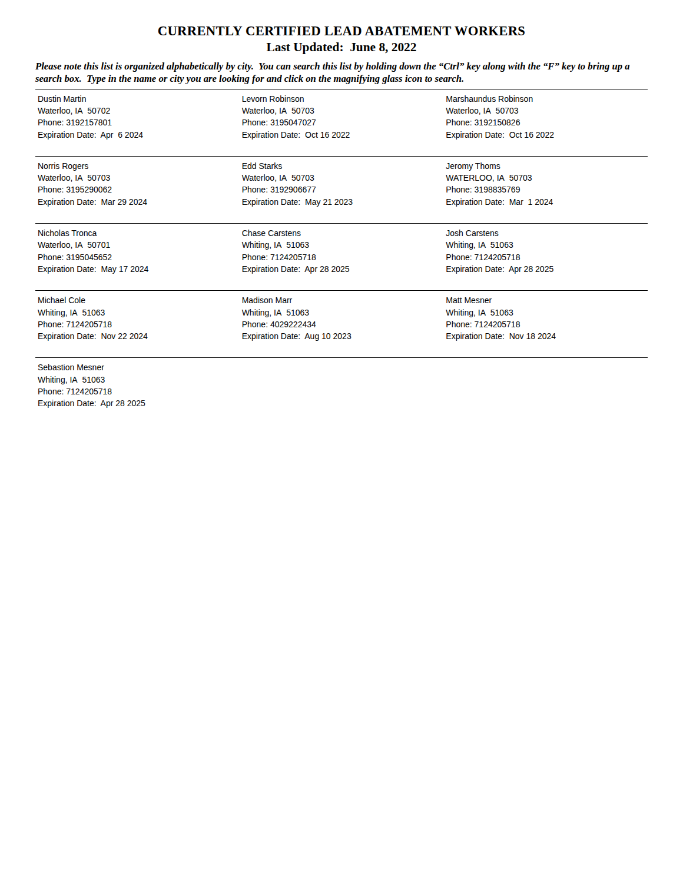CURRENTLY CERTIFIED LEAD ABATEMENT WORKERS
Last Updated: June 8, 2022
Please note this list is organized alphabetically by city. You can search this list by holding down the “Ctrl” key along with the “F” key to bring up a search box. Type in the name or city you are looking for and click on the magnifying glass icon to search.
| Dustin Martin Waterloo, IA 50702 Phone: 3192157801 Expiration Date: Apr 6 2024 | Levorn Robinson Waterloo, IA 50703 Phone: 3195047027 Expiration Date: Oct 16 2022 | Marshaundus Robinson Waterloo, IA 50703 Phone: 3192150826 Expiration Date: Oct 16 2022 |
| Norris Rogers Waterloo, IA 50703 Phone: 3195290062 Expiration Date: Mar 29 2024 | Edd Starks Waterloo, IA 50703 Phone: 3192906677 Expiration Date: May 21 2023 | Jeromy Thoms WATERLOO, IA 50703 Phone: 3198835769 Expiration Date: Mar 1 2024 |
| Nicholas Tronca Waterloo, IA 50701 Phone: 3195045652 Expiration Date: May 17 2024 | Chase Carstens Whiting, IA 51063 Phone: 7124205718 Expiration Date: Apr 28 2025 | Josh Carstens Whiting, IA 51063 Phone: 7124205718 Expiration Date: Apr 28 2025 |
| Michael Cole Whiting, IA 51063 Phone: 7124205718 Expiration Date: Nov 22 2024 | Madison Marr Whiting, IA 51063 Phone: 4029222434 Expiration Date: Aug 10 2023 | Matt Mesner Whiting, IA 51063 Phone: 7124205718 Expiration Date: Nov 18 2024 |
| Sebastion Mesner Whiting, IA 51063 Phone: 7124205718 Expiration Date: Apr 28 2025 | | |